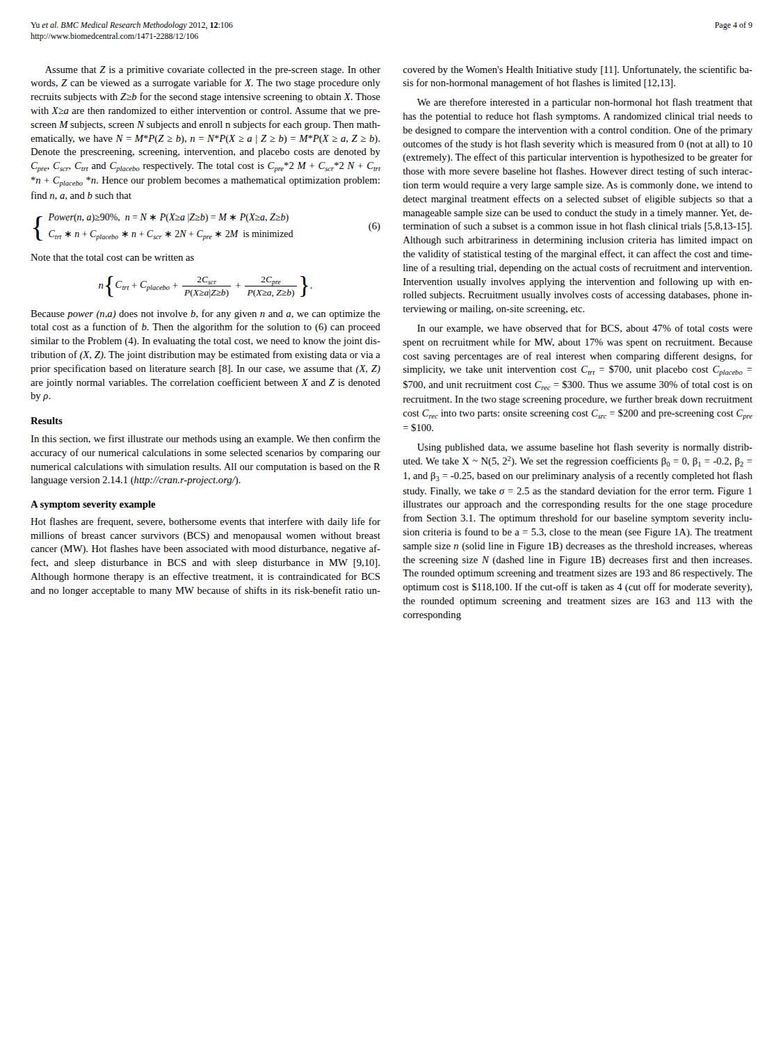Yu et al. BMC Medical Research Methodology 2012, 12:106
http://www.biomedcentral.com/1471-2288/12/106
Page 4 of 9
Assume that Z is a primitive covariate collected in the pre-screen stage. In other words, Z can be viewed as a surrogate variable for X. The two stage procedure only recruits subjects with Z≥b for the second stage intensive screening to obtain X. Those with X≥a are then randomized to either intervention or control. Assume that we pre-screen M subjects, screen N subjects and enroll n subjects for each group. Then mathematically, we have N = M*P(Z ≥ b), n = N*P(X ≥ a | Z ≥ b) = M*P(X ≥ a, Z ≥ b). Denote the prescreening, screening, intervention, and placebo costs are denoted by Cpre, Cscr, Ctrt and Cplacebo respectively. The total cost is Cpre*2 M + Cscr*2 N + Ctrt *n + Cplacebo *n. Hence our problem becomes a mathematical optimization problem: find n, a, and b such that
{
Power(n, a)≥90%, n = N ∗ P(X≥a |Z≥b) = M ∗ P(X≥a, Z≥b)
Ctrt ∗ n + Cplacebo ∗ n + Cscr ∗ 2N + Cpre ∗ 2M is minimized
(6)
Note that the total cost can be written as
n{Ctrt + Cplacebo + 2Cscr P(X≥a|Z≥b) + 2Cpre P(X≥a, Z≥b)}.
Because power (n,a) does not involve b, for any given n and a, we can optimize the total cost as a function of b. Then the algorithm for the solution to (6) can proceed similar to the Problem (4). In evaluating the total cost, we need to know the joint distribution of (X, Z). The joint distribution may be estimated from existing data or via a prior specification based on literature search [8]. In our case, we assume that (X, Z) are jointly normal variables. The correlation coefficient between X and Z is denoted by ρ.
Results
In this section, we first illustrate our methods using an example. We then confirm the accuracy of our numerical calculations in some selected scenarios by comparing our numerical calculations with simulation results. All our computation is based on the R language version 2.14.1 (http://cran.r-project.org/).
A symptom severity example
Hot flashes are frequent, severe, bothersome events that interfere with daily life for millions of breast cancer survivors (BCS) and menopausal women without breast cancer (MW). Hot flashes have been associated with mood disturbance, negative affect, and sleep disturbance in BCS and with sleep disturbance in MW [9,10]. Although hormone therapy is an effective treatment, it is contraindicated for BCS and no longer acceptable to many MW because of shifts in its risk-benefit ratio uncovered by the Women's Health Initiative study [11]. Unfortunately, the scientific basis for non-hormonal management of hot flashes is limited [12,13].
We are therefore interested in a particular non-hormonal hot flash treatment that has the potential to reduce hot flash symptoms. A randomized clinical trial needs to be designed to compare the intervention with a control condition. One of the primary outcomes of the study is hot flash severity which is measured from 0 (not at all) to 10 (extremely). The effect of this particular intervention is hypothesized to be greater for those with more severe baseline hot flashes. However direct testing of such interaction term would require a very large sample size. As is commonly done, we intend to detect marginal treatment effects on a selected subset of eligible subjects so that a manageable sample size can be used to conduct the study in a timely manner. Yet, determination of such a subset is a common issue in hot flash clinical trials [5,8,13-15]. Although such arbitrariness in determining inclusion criteria has limited impact on the validity of statistical testing of the marginal effect, it can affect the cost and timeline of a resulting trial, depending on the actual costs of recruitment and intervention. Intervention usually involves applying the intervention and following up with enrolled subjects. Recruitment usually involves costs of accessing databases, phone interviewing or mailing, on-site screening, etc.
In our example, we have observed that for BCS, about 47% of total costs were spent on recruitment while for MW, about 17% was spent on recruitment. Because cost saving percentages are of real interest when comparing different designs, for simplicity, we take unit intervention cost Ctrt = $700, unit placebo cost Cplacebo = $700, and unit recruitment cost Crec = $300. Thus we assume 30% of total cost is on recruitment. In the two stage screening procedure, we further break down recruitment cost Crec into two parts: onsite screening cost Csrc = $200 and pre-screening cost Cpre = $100.
Using published data, we assume baseline hot flash severity is normally distributed. We take X ~ N(5, 22). We set the regression coefficients β0 = 0, β1 = -0.2, β2 = 1, and β3 = -0.25, based on our preliminary analysis of a recently completed hot flash study. Finally, we take σ = 2.5 as the standard deviation for the error term. Figure 1 illustrates our approach and the corresponding results for the one stage procedure from Section 3.1. The optimum threshold for our baseline symptom severity inclusion criteria is found to be a = 5.3, close to the mean (see Figure 1A). The treatment sample size n (solid line in Figure 1B) decreases as the threshold increases, whereas the screening size N (dashed line in Figure 1B) decreases first and then increases. The rounded optimum screening and treatment sizes are 193 and 86 respectively. The optimum cost is $118,100. If the cut-off is taken as 4 (cut off for moderate severity), the rounded optimum screening and treatment sizes are 163 and 113 with the corresponding